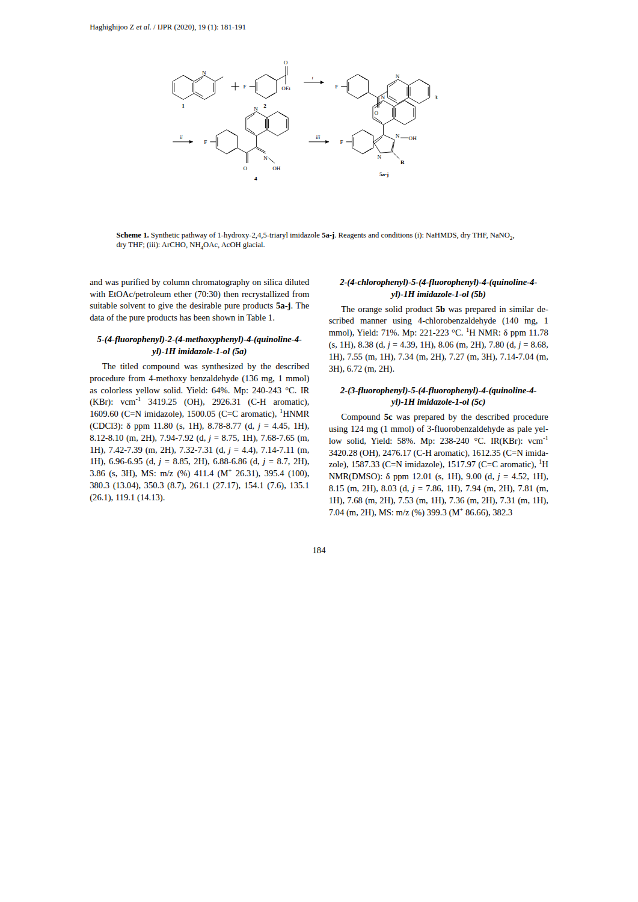Haghighijoo Z et al. / IJPR (2020), 19 (1): 181-191
N 1 F O OEt 2 i F O N 3 ii F O N OH N 4 iii F N N OH R N 5a-j
Scheme 1. Synthetic pathway of 1-hydroxy-2,4,5-triaryl imidazole 5a-j. Reagents and conditions (i): NaHMDS, dry THF, NaNO2, dry THF; (iii): ArCHO, NH4OAc, AcOH glacial.
and was purified by column chromatography on silica diluted with EtOAc/petroleum ether (70:30) then recrystallized from suitable solvent to give the desirable pure products 5a-j. The data of the pure products has been shown in Table 1.
5-(4-fluorophenyl)-2-(4-methoxyphenyl)-4-(quinoline-4-yl)-1H imidazole-1-ol (5a)
The titled compound was synthesized by the described procedure from 4-methoxy benzaldehyde (136 mg, 1 mmol) as colorless yellow solid. Yield: 64%. Mp: 240-243 °C. IR (KBr): vcm-1 3419.25 (OH), 2926.31 (C-H aromatic), 1609.60 (C=N imidazole), 1500.05 (C=C aromatic), 1HNMR (CDCl3): δ ppm 11.80 (s, 1H), 8.78-8.77 (d, j = 4.45, 1H), 8.12-8.10 (m, 2H), 7.94-7.92 (d, j = 8.75, 1H), 7.68-7.65 (m, 1H), 7.42-7.39 (m, 2H), 7.32-7.31 (d, j = 4.4), 7.14-7.11 (m, 1H), 6.96-6.95 (d, j = 8.85, 2H), 6.88-6.86 (d, j = 8.7, 2H), 3.86 (s, 3H), MS: m/z (%) 411.4 (M+ 26.31), 395.4 (100), 380.3 (13.04), 350.3 (8.7), 261.1 (27.17), 154.1 (7.6), 135.1 (26.1), 119.1 (14.13).
2-(4-chlorophenyl)-5-(4-fluorophenyl)-4-(quinoline-4-yl)-1H imidazole-1-ol (5b)
The orange solid product 5b was prepared in similar described manner using 4-chlorobenzaldehyde (140 mg, 1 mmol), Yield: 71%. Mp: 221-223 °C. 1H NMR: δ ppm 11.78 (s, 1H), 8.38 (d, j = 4.39, 1H), 8.06 (m, 2H), 7.80 (d, j = 8.68, 1H), 7.55 (m, 1H), 7.34 (m, 2H), 7.27 (m, 3H), 7.14-7.04 (m, 3H), 6.72 (m, 2H).
2-(3-fluorophenyl)-5-(4-fluorophenyl)-4-(quinoline-4-yl)-1H imidazole-1-ol (5c)
Compound 5c was prepared by the described procedure using 124 mg (1 mmol) of 3-fluorobenzaldehyde as pale yellow solid, Yield: 58%. Mp: 238-240 °C. IR(KBr): vcm-1 3420.28 (OH), 2476.17 (C-H aromatic), 1612.35 (C=N imidazole), 1587.33 (C=N imidazole), 1517.97 (C=C aromatic), 1H NMR(DMSO): δ ppm 12.01 (s, 1H), 9.00 (d, j = 4.52, 1H), 8.15 (m, 2H), 8.03 (d, j = 7.86, 1H), 7.94 (m, 2H), 7.81 (m, 1H), 7.68 (m, 2H), 7.53 (m, 1H), 7.36 (m, 2H), 7.31 (m, 1H), 7.04 (m, 2H), MS: m/z (%) 399.3 (M+ 86.66), 382.3
184